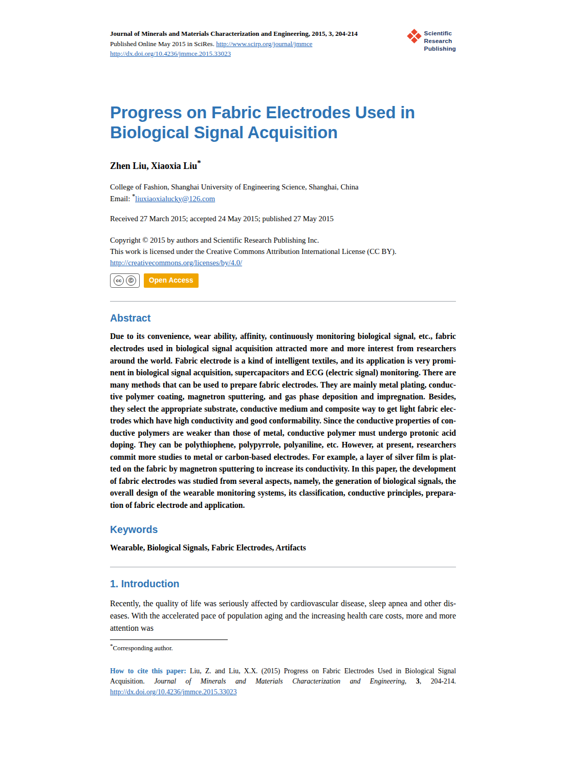Journal of Minerals and Materials Characterization and Engineering, 2015, 3, 204-214
Published Online May 2015 in SciRes. http://www.scirp.org/journal/jmmce
http://dx.doi.org/10.4236/jmmce.2015.33023
Scientific
Research
Publishing
Progress on Fabric Electrodes Used in
Biological Signal Acquisition
Zhen Liu, Xiaoxia Liu*
College of Fashion, Shanghai University of Engineering Science, Shanghai, China
Email: *liuxiaoxialucky@126.com
Received 27 March 2015; accepted 24 May 2015; published 27 May 2015
Copyright © 2015 by authors and Scientific Research Publishing Inc.
This work is licensed under the Creative Commons Attribution International License (CC BY).
http://creativecommons.org/licenses/by/4.0/
cc Ⓒ Open Access
Abstract
Due to its convenience, wear ability, affinity, continuously monitoring biological signal, etc., fabric electrodes used in biological signal acquisition attracted more and more interest from researchers around the world. Fabric electrode is a kind of intelligent textiles, and its application is very prominent in biological signal acquisition, supercapacitors and ECG (electric signal) monitoring. There are many methods that can be used to prepare fabric electrodes. They are mainly metal plating, conductive polymer coating, magnetron sputtering, and gas phase deposition and impregnation. Besides, they select the appropriate substrate, conductive medium and composite way to get light fabric electrodes which have high conductivity and good conformability. Since the conductive properties of conductive polymers are weaker than those of metal, conductive polymer must undergo protonic acid doping. They can be polythiophene, polypyrrole, polyaniline, etc. However, at present, researchers commit more studies to metal or carbon-based electrodes. For example, a layer of silver film is platted on the fabric by magnetron sputtering to increase its conductivity. In this paper, the development of fabric electrodes was studied from several aspects, namely, the generation of biological signals, the overall design of the wearable monitoring systems, its classification, conductive principles, preparation of fabric electrode and application.
Keywords
Wearable, Biological Signals, Fabric Electrodes, Artifacts
1. Introduction
Recently, the quality of life was seriously affected by cardiovascular disease, sleep apnea and other diseases. With the accelerated pace of population aging and the increasing health care costs, more and more attention was
*Corresponding author.
How to cite this paper: Liu, Z. and Liu, X.X. (2015) Progress on Fabric Electrodes Used in Biological Signal Acquisition. Journal of Minerals and Materials Characterization and Engineering, 3, 204-214. http://dx.doi.org/10.4236/jmmce.2015.33023